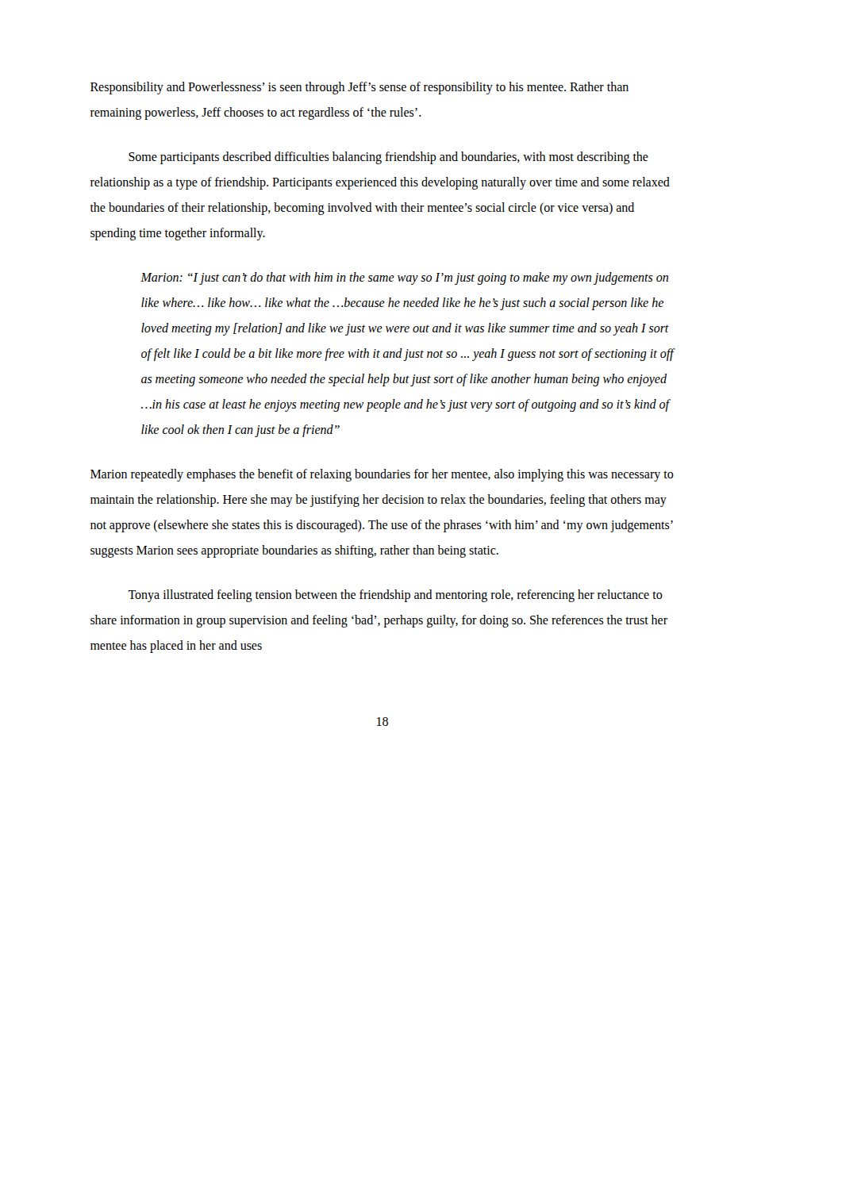Responsibility and Powerlessness’ is seen through Jeff’s sense of responsibility to his mentee. Rather than remaining powerless, Jeff chooses to act regardless of ‘the rules’.
Some participants described difficulties balancing friendship and boundaries, with most describing the relationship as a type of friendship. Participants experienced this developing naturally over time and some relaxed the boundaries of their relationship, becoming involved with their mentee’s social circle (or vice versa) and spending time together informally.
Marion: “I just can’t do that with him in the same way so I’m just going to make my own judgements on like where… like how… like what the …because he needed like he he’s just such a social person like he loved meeting my [relation] and like we just we were out and it was like summer time and so yeah I sort of felt like I could be a bit like more free with it and just not so ... yeah I guess not sort of sectioning it off as meeting someone who needed the special help but just sort of like another human being who enjoyed …in his case at least he enjoys meeting new people and he’s just very sort of outgoing and so it’s kind of like cool ok then I can just be a friend”
Marion repeatedly emphases the benefit of relaxing boundaries for her mentee, also implying this was necessary to maintain the relationship. Here she may be justifying her decision to relax the boundaries, feeling that others may not approve (elsewhere she states this is discouraged). The use of the phrases ‘with him’ and ‘my own judgements’ suggests Marion sees appropriate boundaries as shifting, rather than being static.
Tonya illustrated feeling tension between the friendship and mentoring role, referencing her reluctance to share information in group supervision and feeling ‘bad’, perhaps guilty, for doing so. She references the trust her mentee has placed in her and uses
18